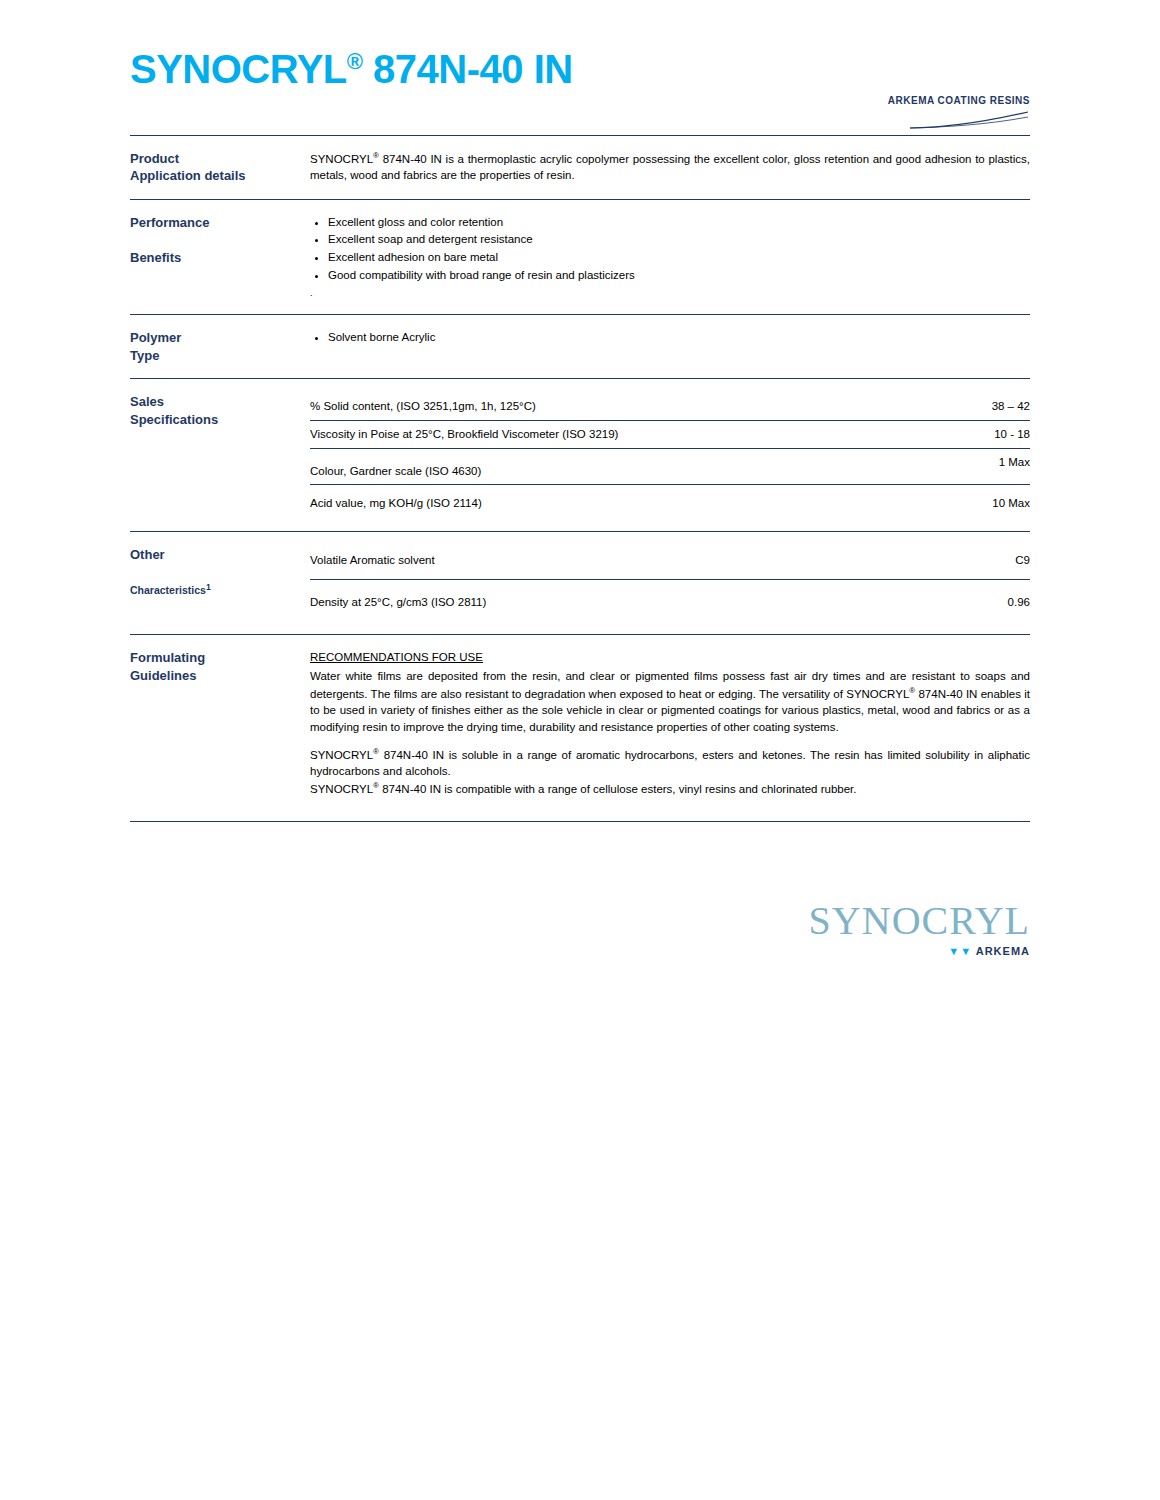SYNOCRYL® 874N-40 IN
ARKEMA COATING RESINS
| Product Application details | SYNOCRYL ® 874N-40 IN is a thermoplastic acrylic copolymer possessing the excellent color, gloss retention and good adhesion to plastics, metals, wood and fabrics are the properties of resin. |
| Performance Benefits | Excellent gloss and color retention Excellent soap and detergent resistance Excellent adhesion on bare metal Good compatibility with broad range of resin and plasticizers . |
| Polymer Type | Solvent borne Acrylic |
| Sales Specifications | / % Solid content, (ISO 3251,1gm, 1h, 125°C) / 38 – 42 / / Viscosity in Poise at 25°C, Brookfield Viscometer (ISO 3219) / 10 - 18 / / Colour, Gardner scale (ISO 4630) / 1 Max / / Acid value, mg KOH/g (ISO 2114) / 10 Max / |
| Other Characteristics 1 | / Volatile Aromatic solvent / C9 / / Density at 25°C, g/cm3 (ISO 2811) / 0.96 / |
| Formulating Guidelines | RECOMMENDATIONS FOR USE Water white films are deposited from the resin, and clear or pigmented films possess fast air dry times and are resistant to soaps and detergents. The films are also resistant to degradation when exposed to heat or edging. The versatility of SYNOCRYL ® 874N-40 IN enables it to be used in variety of finishes either as the sole vehicle in clear or pigmented coatings for various plastics, metal, wood and fabrics or as a modifying resin to improve the drying time, durability and resistance properties of other coating systems. SYNOCRYL ® 874N-40 IN is soluble in a range of aromatic hydrocarbons, esters and ketones. The resin has limited solubility in aliphatic hydrocarbons and alcohols. SYNOCRYL ® 874N-40 IN is compatible with a range of cellulose esters, vinyl resins and chlorinated rubber. |
SYNOCRYL
▼▼ ARKEMA